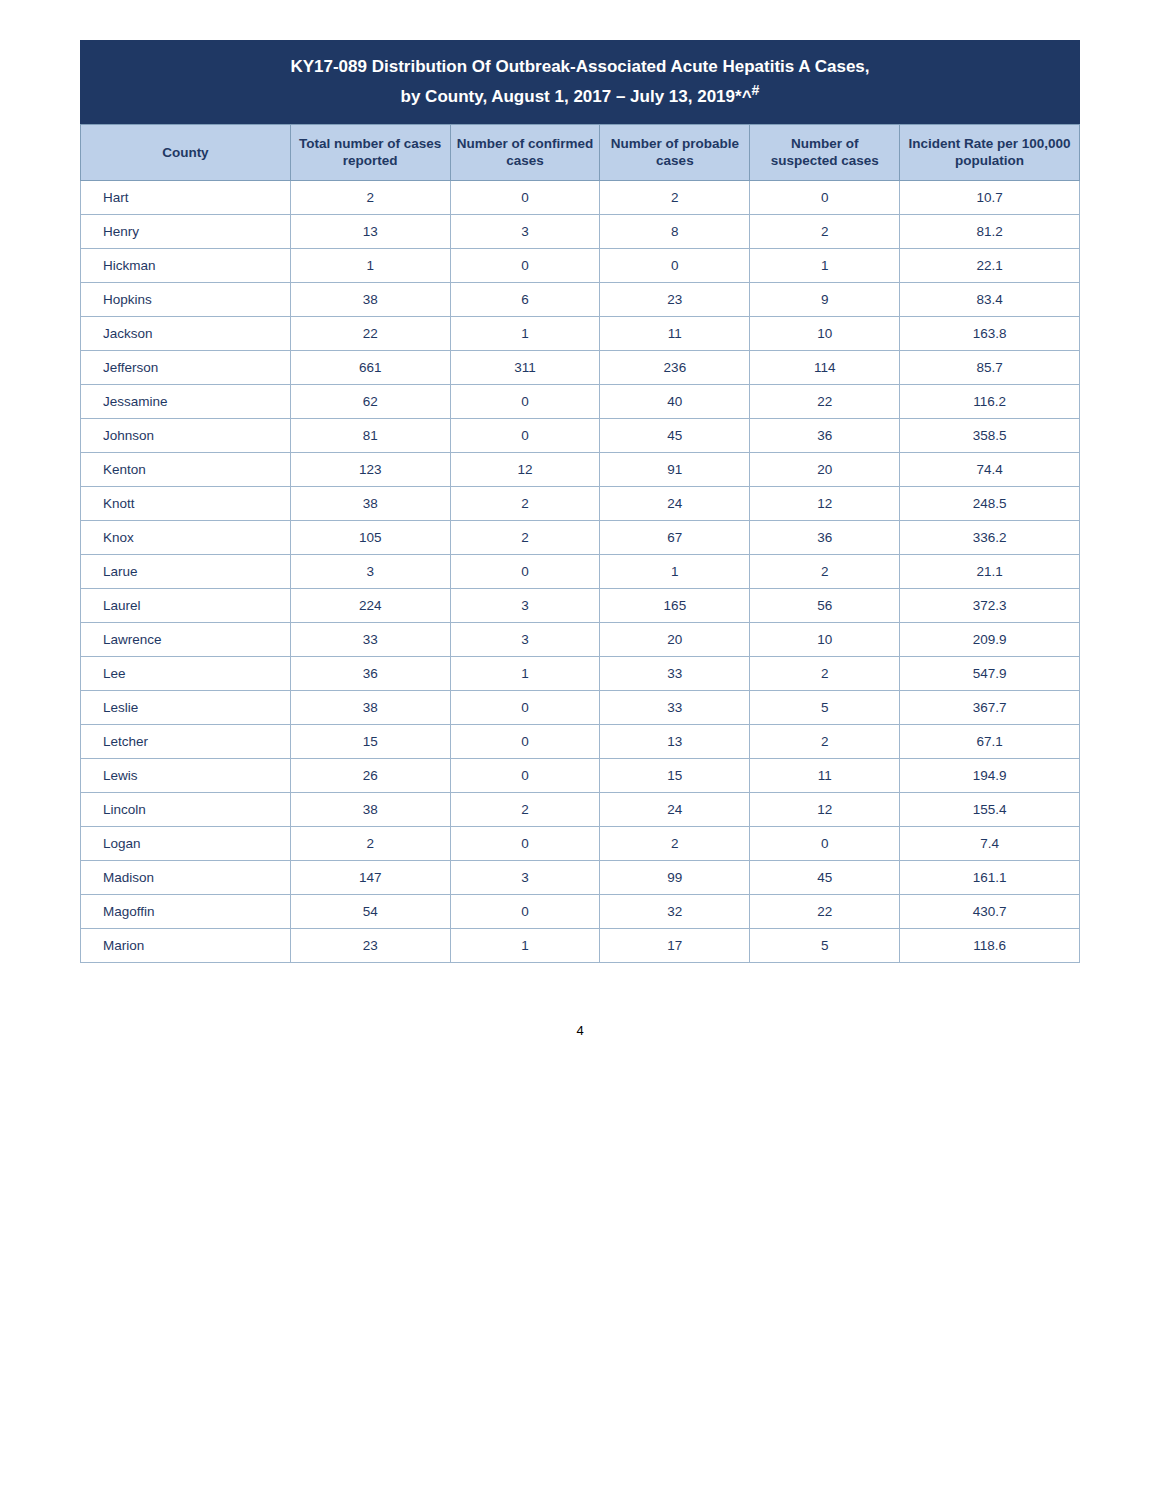KY17-089 Distribution Of Outbreak-Associated Acute Hepatitis A Cases, by County, August 1, 2017 – July 13, 2019*^ #
| County | Total number of cases reported | Number of confirmed cases | Number of probable cases | Number of suspected cases | Incident Rate per 100,000 population |
| --- | --- | --- | --- | --- | --- |
| Hart | 2 | 0 | 2 | 0 | 10.7 |
| Henry | 13 | 3 | 8 | 2 | 81.2 |
| Hickman | 1 | 0 | 0 | 1 | 22.1 |
| Hopkins | 38 | 6 | 23 | 9 | 83.4 |
| Jackson | 22 | 1 | 11 | 10 | 163.8 |
| Jefferson | 661 | 311 | 236 | 114 | 85.7 |
| Jessamine | 62 | 0 | 40 | 22 | 116.2 |
| Johnson | 81 | 0 | 45 | 36 | 358.5 |
| Kenton | 123 | 12 | 91 | 20 | 74.4 |
| Knott | 38 | 2 | 24 | 12 | 248.5 |
| Knox | 105 | 2 | 67 | 36 | 336.2 |
| Larue | 3 | 0 | 1 | 2 | 21.1 |
| Laurel | 224 | 3 | 165 | 56 | 372.3 |
| Lawrence | 33 | 3 | 20 | 10 | 209.9 |
| Lee | 36 | 1 | 33 | 2 | 547.9 |
| Leslie | 38 | 0 | 33 | 5 | 367.7 |
| Letcher | 15 | 0 | 13 | 2 | 67.1 |
| Lewis | 26 | 0 | 15 | 11 | 194.9 |
| Lincoln | 38 | 2 | 24 | 12 | 155.4 |
| Logan | 2 | 0 | 2 | 0 | 7.4 |
| Madison | 147 | 3 | 99 | 45 | 161.1 |
| Magoffin | 54 | 0 | 32 | 22 | 430.7 |
| Marion | 23 | 1 | 17 | 5 | 118.6 |
4